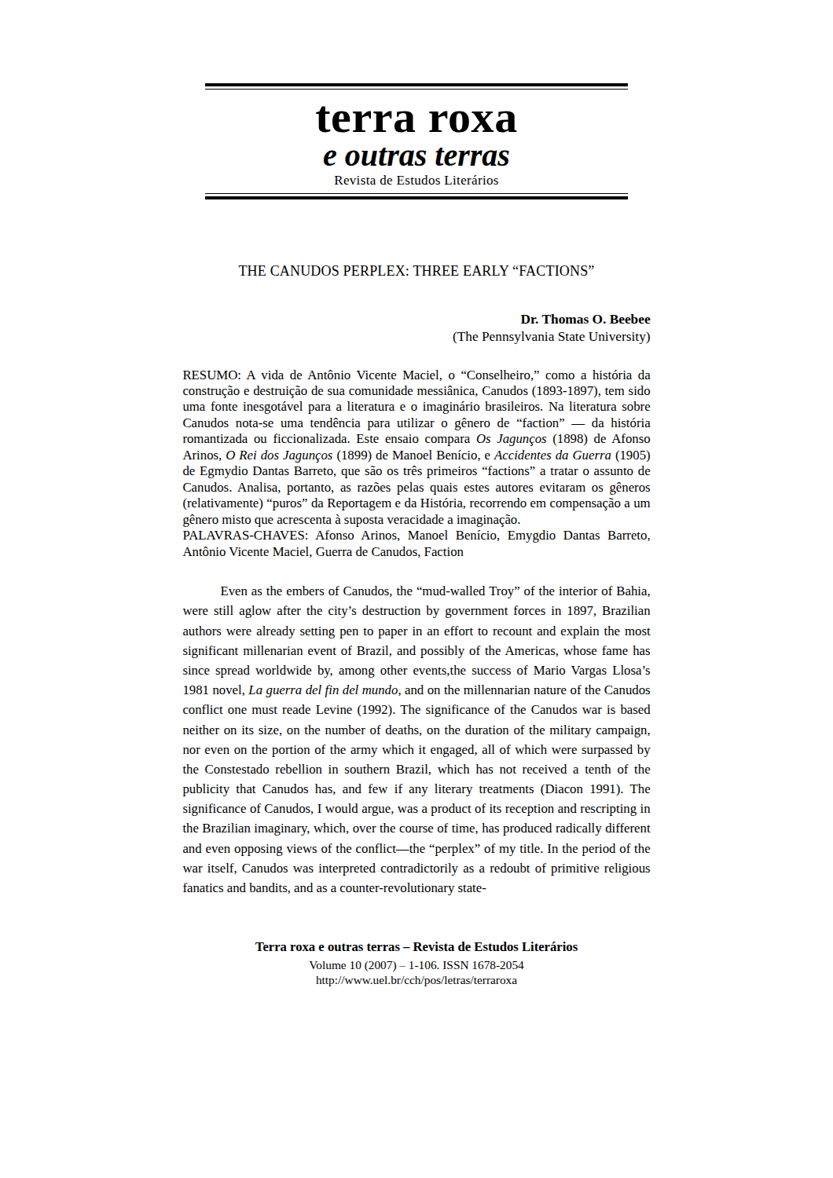terra roxa
e outras terras
Revista de Estudos Literários
THE CANUDOS PERPLEX: THREE EARLY “FACTIONS”
Dr. Thomas O. Beebee
(The Pennsylvania State University)
RESUMO: A vida de Antônio Vicente Maciel, o “Conselheiro,” como a história da construção e destruição de sua comunidade messiânica, Canudos (1893-1897), tem sido uma fonte inesgotável para a literatura e o imaginário brasileiros. Na literatura sobre Canudos nota-se uma tendência para utilizar o gênero de “faction” — da história romantizada ou ficcionalizada. Este ensaio compara Os Jagunços (1898) de Afonso Arinos, O Rei dos Jagunços (1899) de Manoel Benício, e Accidentes da Guerra (1905) de Egmydio Dantas Barreto, que são os três primeiros “factions” a tratar o assunto de Canudos. Analisa, portanto, as razões pelas quais estes autores evitaram os gêneros (relativamente) “puros” da Reportagem e da História, recorrendo em compensação a um gênero misto que acrescenta à suposta veracidade a imaginação.
PALAVRAS-CHAVES: Afonso Arinos, Manoel Benício, Emygdio Dantas Barreto, Antônio Vicente Maciel, Guerra de Canudos, Faction
Even as the embers of Canudos, the “mud-walled Troy” of the interior of Bahia, were still aglow after the city’s destruction by government forces in 1897, Brazilian authors were already setting pen to paper in an effort to recount and explain the most significant millenarian event of Brazil, and possibly of the Americas, whose fame has since spread worldwide by, among other events,the success of Mario Vargas Llosa’s 1981 novel, La guerra del fin del mundo, and on the millennarian nature of the Canudos conflict one must reade Levine (1992). The significance of the Canudos war is based neither on its size, on the number of deaths, on the duration of the military campaign, nor even on the portion of the army which it engaged, all of which were surpassed by the Constestado rebellion in southern Brazil, which has not received a tenth of the publicity that Canudos has, and few if any literary treatments (Diacon 1991). The significance of Canudos, I would argue, was a product of its reception and rescripting in the Brazilian imaginary, which, over the course of time, has produced radically different and even opposing views of the conflict—the “perplex” of my title. In the period of the war itself, Canudos was interpreted contradictorily as a redoubt of primitive religious fanatics and bandits, and as a counter-revolutionary state-
Terra roxa e outras terras – Revista de Estudos Literários
Volume 10 (2007) – 1-106. ISSN 1678-2054
http://www.uel.br/cch/pos/letras/terraroxa